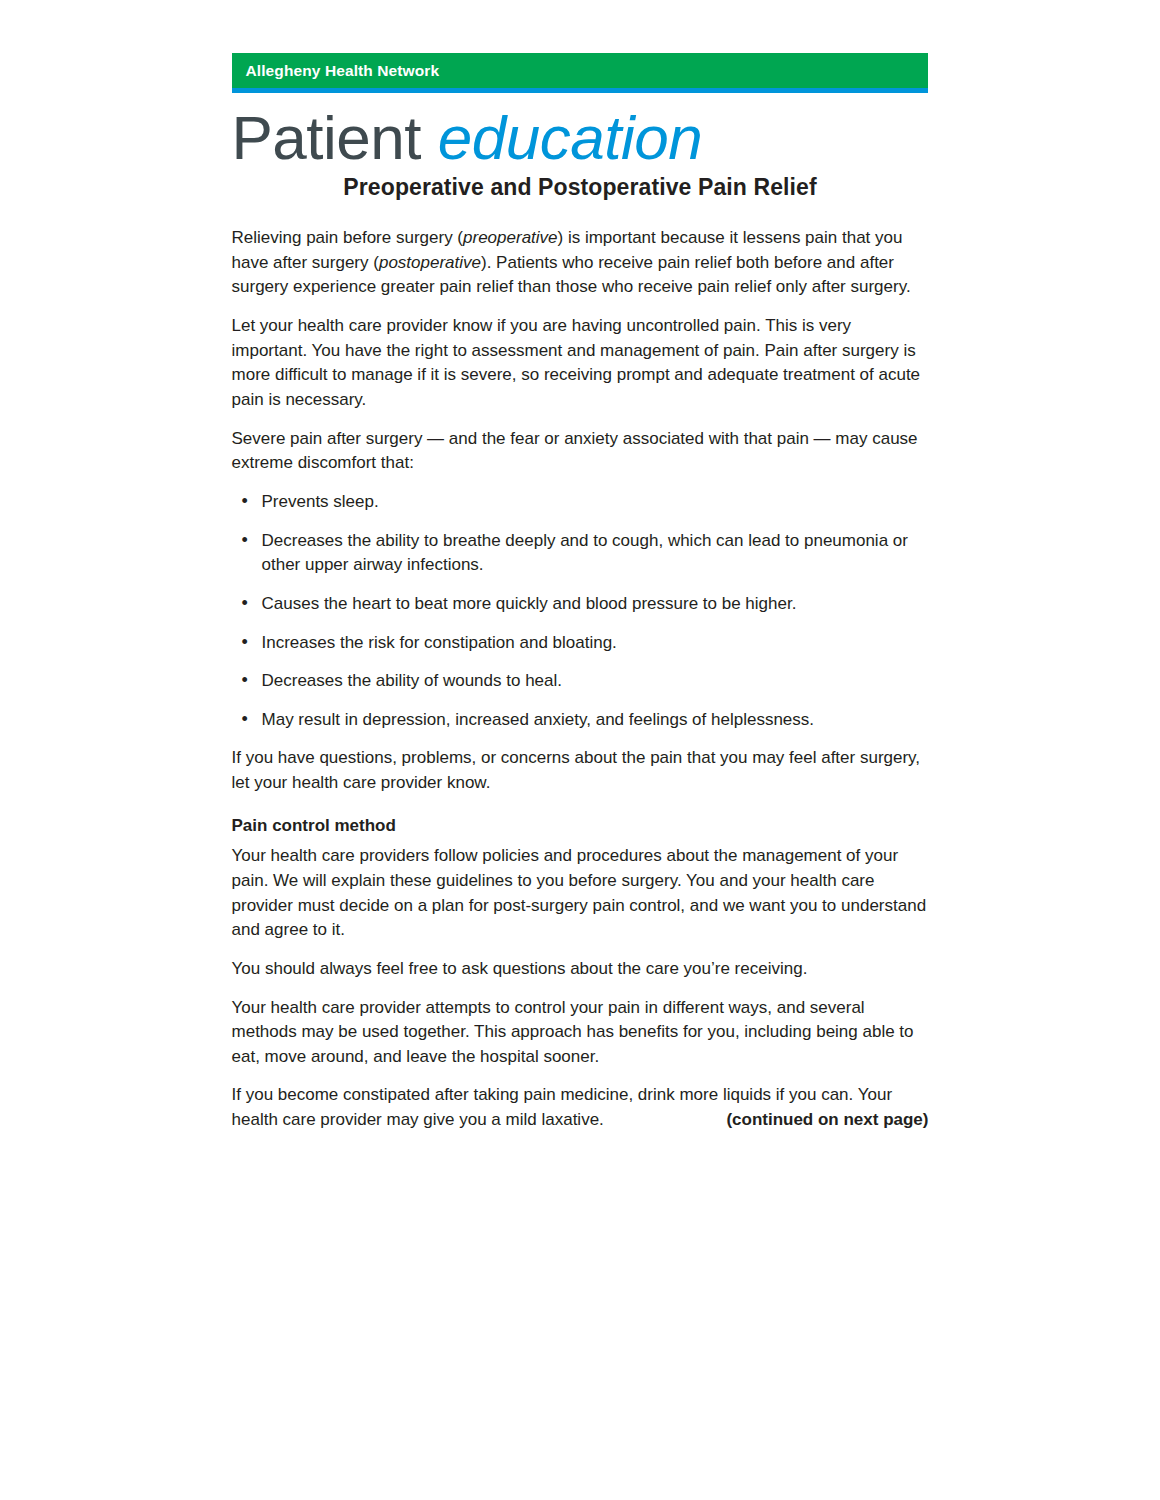Allegheny Health Network
Patient education
Preoperative and Postoperative Pain Relief
Relieving pain before surgery (preoperative) is important because it lessens pain that you have after surgery (postoperative). Patients who receive pain relief both before and after surgery experience greater pain relief than those who receive pain relief only after surgery.
Let your health care provider know if you are having uncontrolled pain. This is very important. You have the right to assessment and management of pain. Pain after surgery is more difficult to manage if it is severe, so receiving prompt and adequate treatment of acute pain is necessary.
Severe pain after surgery — and the fear or anxiety associated with that pain — may cause extreme discomfort that:
Prevents sleep.
Decreases the ability to breathe deeply and to cough, which can lead to pneumonia or other upper airway infections.
Causes the heart to beat more quickly and blood pressure to be higher.
Increases the risk for constipation and bloating.
Decreases the ability of wounds to heal.
May result in depression, increased anxiety, and feelings of helplessness.
If you have questions, problems, or concerns about the pain that you may feel after surgery, let your health care provider know.
Pain control method
Your health care providers follow policies and procedures about the management of your pain. We will explain these guidelines to you before surgery. You and your health care provider must decide on a plan for post-surgery pain control, and we want you to understand and agree to it.
You should always feel free to ask questions about the care you’re receiving.
Your health care provider attempts to control your pain in different ways, and several methods may be used together. This approach has benefits for you, including being able to eat, move around, and leave the hospital sooner.
If you become constipated after taking pain medicine, drink more liquids if you can. Your health care provider may give you a mild laxative. (continued on next page)